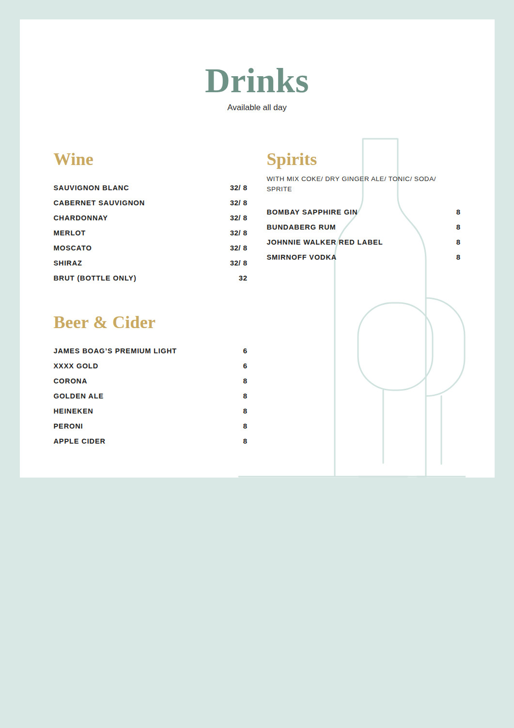Drinks
Available all day
Wine
Sauvignon Blanc 32/ 8
Cabernet Sauvignon 32/ 8
Chardonnay 32/ 8
Merlot 32/ 8
Moscato 32/ 8
Shiraz 32/ 8
Brut (Bottle Only) 32
Beer & Cider
James Boag’s Premium Light 6
XXXX Gold 6
Corona 8
Golden Ale 8
Heineken 8
Peroni 8
Apple Cider 8
Spirits
With mix coke/ dry ginger ale/ tonic/ soda/ sprite
Bombay Sapphire Gin 8
Bundaberg Rum 8
Johnnie Walker Red Label 8
Smirnoff Vodka 8